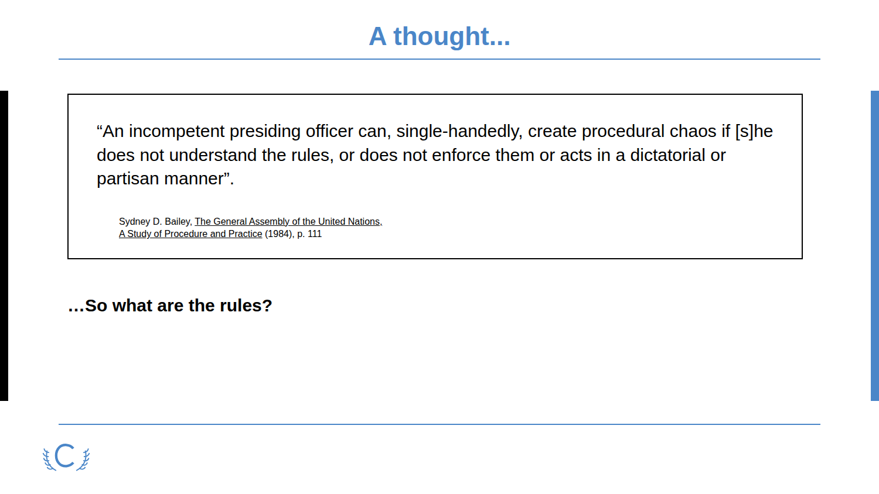A thought...
“An incompetent presiding officer can, single-handedly, create procedural chaos if [s]he does not understand the rules, or does not enforce them or acts in a dictatorial or partisan manner”.
Sydney D. Bailey, The General Assembly of the United Nations,
A Study of Procedure and Practice (1984), p. 111
…So what are the rules?